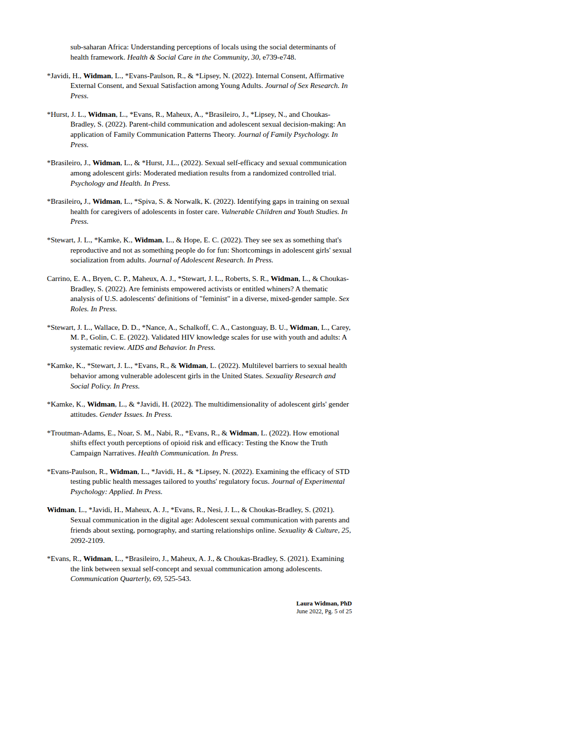sub-saharan Africa: Understanding perceptions of locals using the social determinants of health framework. Health & Social Care in the Community, 30, e739-e748.
*Javidi, H., Widman, L., *Evans-Paulson, R., & *Lipsey, N. (2022). Internal Consent, Affirmative External Consent, and Sexual Satisfaction among Young Adults. Journal of Sex Research. In Press.
*Hurst, J. L., Widman, L., *Evans, R., Maheux, A., *Brasileiro, J., *Lipsey, N., and Choukas-Bradley, S. (2022). Parent-child communication and adolescent sexual decision-making: An application of Family Communication Patterns Theory. Journal of Family Psychology. In Press.
*Brasileiro, J., Widman, L., & *Hurst, J.L., (2022). Sexual self-efficacy and sexual communication among adolescent girls: Moderated mediation results from a randomized controlled trial. Psychology and Health. In Press.
*Brasileiro, J., Widman, L., *Spiva, S. & Norwalk, K. (2022). Identifying gaps in training on sexual health for caregivers of adolescents in foster care. Vulnerable Children and Youth Studies. In Press.
*Stewart, J. L., *Kamke, K., Widman, L., & Hope, E. C. (2022). They see sex as something that's reproductive and not as something people do for fun: Shortcomings in adolescent girls' sexual socialization from adults. Journal of Adolescent Research. In Press.
Carrino, E. A., Bryen, C. P., Maheux, A. J., *Stewart, J. L., Roberts, S. R., Widman, L., & Choukas-Bradley, S. (2022). Are feminists empowered activists or entitled whiners? A thematic analysis of U.S. adolescents' definitions of "feminist" in a diverse, mixed-gender sample. Sex Roles. In Press.
*Stewart, J. L., Wallace, D. D., *Nance, A., Schalkoff, C. A., Castonguay, B. U., Widman, L., Carey, M. P., Golin, C. E. (2022). Validated HIV knowledge scales for use with youth and adults: A systematic review. AIDS and Behavior. In Press.
*Kamke, K., *Stewart, J. L., *Evans, R., & Widman, L. (2022). Multilevel barriers to sexual health behavior among vulnerable adolescent girls in the United States. Sexuality Research and Social Policy. In Press.
*Kamke, K., Widman, L., & *Javidi, H. (2022). The multidimensionality of adolescent girls' gender attitudes. Gender Issues. In Press.
*Troutman-Adams, E., Noar, S. M., Nabi, R., *Evans, R., & Widman, L. (2022). How emotional shifts effect youth perceptions of opioid risk and efficacy: Testing the Know the Truth Campaign Narratives. Health Communication. In Press.
*Evans-Paulson, R., Widman, L., *Javidi, H., & *Lipsey, N. (2022). Examining the efficacy of STD testing public health messages tailored to youths' regulatory focus. Journal of Experimental Psychology: Applied. In Press.
Widman, L., *Javidi, H., Maheux, A. J., *Evans, R., Nesi, J. L., & Choukas-Bradley, S. (2021). Sexual communication in the digital age: Adolescent sexual communication with parents and friends about sexting, pornography, and starting relationships online. Sexuality & Culture, 25, 2092-2109.
*Evans, R., Widman, L., *Brasileiro, J., Maheux, A. J., & Choukas-Bradley, S. (2021). Examining the link between sexual self-concept and sexual communication among adolescents. Communication Quarterly, 69, 525-543.
Laura Widman, PhD
June 2022, Pg. 5 of 25